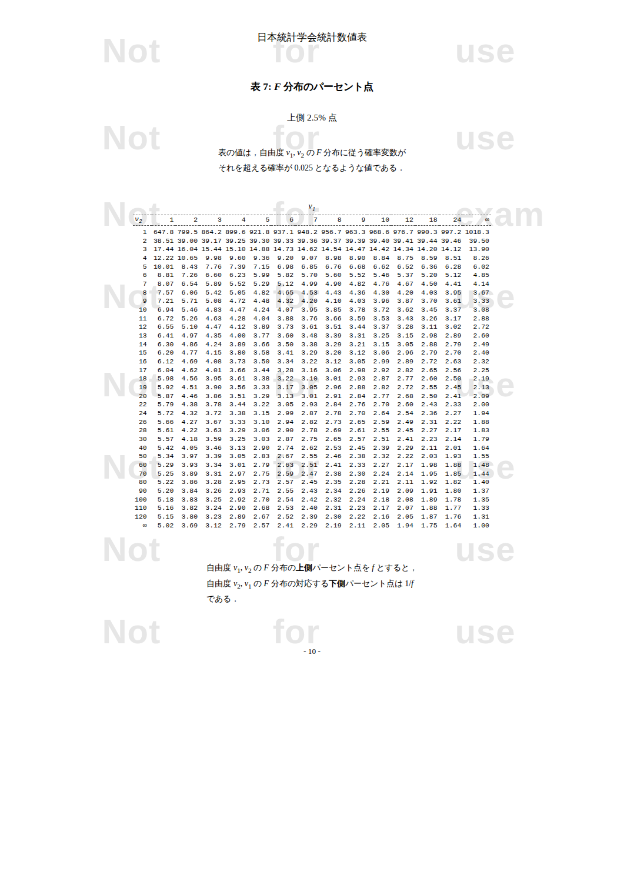Not for use Not for use Not for exam Not for use Not for use Not for use Not for use Not for use Not for use Not for exam use
日本統計学会統計数値表
表 7: F 分布のパーセント点
上側 2.5% 点
表の値は，自由度 ν 1, ν 2 の F 分布に従う確率変数が
それを超える確率が 0.025 となるような値である．
ν 1
| ν 2 | 1 | 2 | 3 | 4 | 5 | 6 | 7 | 8 | 9 | 10 | 12 | 18 | 24 | ∞ |
| --- | --- | --- | --- | --- | --- | --- | --- | --- | --- | --- | --- | --- | --- | --- |
| 1 | 647.8 | 799.5 | 864.2 | 899.6 | 921.8 | 937.1 | 948.2 | 956.7 | 963.3 | 968.6 | 976.7 | 990.3 | 997.2 | 1018.3 |
| 2 | 38.51 | 39.00 | 39.17 | 39.25 | 39.30 | 39.33 | 39.36 | 39.37 | 39.39 | 39.40 | 39.41 | 39.44 | 39.46 | 39.50 |
| 3 | 17.44 | 16.04 | 15.44 | 15.10 | 14.88 | 14.73 | 14.62 | 14.54 | 14.47 | 14.42 | 14.34 | 14.20 | 14.12 | 13.90 |
| 4 | 12.22 | 10.65 | 9.98 | 9.60 | 9.36 | 9.20 | 9.07 | 8.98 | 8.90 | 8.84 | 8.75 | 8.59 | 8.51 | 8.26 |
| 5 | 10.01 | 8.43 | 7.76 | 7.39 | 7.15 | 6.98 | 6.85 | 6.76 | 6.68 | 6.62 | 6.52 | 6.36 | 6.28 | 6.02 |
| 6 | 8.81 | 7.26 | 6.60 | 6.23 | 5.99 | 5.82 | 5.70 | 5.60 | 5.52 | 5.46 | 5.37 | 5.20 | 5.12 | 4.85 |
| 7 | 8.07 | 6.54 | 5.89 | 5.52 | 5.29 | 5.12 | 4.99 | 4.90 | 4.82 | 4.76 | 4.67 | 4.50 | 4.41 | 4.14 |
| 8 | 7.57 | 6.06 | 5.42 | 5.05 | 4.82 | 4.65 | 4.53 | 4.43 | 4.36 | 4.30 | 4.20 | 4.03 | 3.95 | 3.67 |
| 9 | 7.21 | 5.71 | 5.08 | 4.72 | 4.48 | 4.32 | 4.20 | 4.10 | 4.03 | 3.96 | 3.87 | 3.70 | 3.61 | 3.33 |
| 10 | 6.94 | 5.46 | 4.83 | 4.47 | 4.24 | 4.07 | 3.95 | 3.85 | 3.78 | 3.72 | 3.62 | 3.45 | 3.37 | 3.08 |
| 11 | 6.72 | 5.26 | 4.63 | 4.28 | 4.04 | 3.88 | 3.76 | 3.66 | 3.59 | 3.53 | 3.43 | 3.26 | 3.17 | 2.88 |
| 12 | 6.55 | 5.10 | 4.47 | 4.12 | 3.89 | 3.73 | 3.61 | 3.51 | 3.44 | 3.37 | 3.28 | 3.11 | 3.02 | 2.72 |
| 13 | 6.41 | 4.97 | 4.35 | 4.00 | 3.77 | 3.60 | 3.48 | 3.39 | 3.31 | 3.25 | 3.15 | 2.98 | 2.89 | 2.60 |
| 14 | 6.30 | 4.86 | 4.24 | 3.89 | 3.66 | 3.50 | 3.38 | 3.29 | 3.21 | 3.15 | 3.05 | 2.88 | 2.79 | 2.49 |
| 15 | 6.20 | 4.77 | 4.15 | 3.80 | 3.58 | 3.41 | 3.29 | 3.20 | 3.12 | 3.06 | 2.96 | 2.79 | 2.70 | 2.40 |
| 16 | 6.12 | 4.69 | 4.08 | 3.73 | 3.50 | 3.34 | 3.22 | 3.12 | 3.05 | 2.99 | 2.89 | 2.72 | 2.63 | 2.32 |
| 17 | 6.04 | 4.62 | 4.01 | 3.66 | 3.44 | 3.28 | 3.16 | 3.06 | 2.98 | 2.92 | 2.82 | 2.65 | 2.56 | 2.25 |
| 18 | 5.98 | 4.56 | 3.95 | 3.61 | 3.38 | 3.22 | 3.10 | 3.01 | 2.93 | 2.87 | 2.77 | 2.60 | 2.50 | 2.19 |
| 19 | 5.92 | 4.51 | 3.90 | 3.56 | 3.33 | 3.17 | 3.05 | 2.96 | 2.88 | 2.82 | 2.72 | 2.55 | 2.45 | 2.13 |
| 20 | 5.87 | 4.46 | 3.86 | 3.51 | 3.29 | 3.13 | 3.01 | 2.91 | 2.84 | 2.77 | 2.68 | 2.50 | 2.41 | 2.09 |
| 22 | 5.79 | 4.38 | 3.78 | 3.44 | 3.22 | 3.05 | 2.93 | 2.84 | 2.76 | 2.70 | 2.60 | 2.43 | 2.33 | 2.00 |
| 24 | 5.72 | 4.32 | 3.72 | 3.38 | 3.15 | 2.99 | 2.87 | 2.78 | 2.70 | 2.64 | 2.54 | 2.36 | 2.27 | 1.94 |
| 26 | 5.66 | 4.27 | 3.67 | 3.33 | 3.10 | 2.94 | 2.82 | 2.73 | 2.65 | 2.59 | 2.49 | 2.31 | 2.22 | 1.88 |
| 28 | 5.61 | 4.22 | 3.63 | 3.29 | 3.06 | 2.90 | 2.78 | 2.69 | 2.61 | 2.55 | 2.45 | 2.27 | 2.17 | 1.83 |
| 30 | 5.57 | 4.18 | 3.59 | 3.25 | 3.03 | 2.87 | 2.75 | 2.65 | 2.57 | 2.51 | 2.41 | 2.23 | 2.14 | 1.79 |
| 40 | 5.42 | 4.05 | 3.46 | 3.13 | 2.90 | 2.74 | 2.62 | 2.53 | 2.45 | 2.39 | 2.29 | 2.11 | 2.01 | 1.64 |
| 50 | 5.34 | 3.97 | 3.39 | 3.05 | 2.83 | 2.67 | 2.55 | 2.46 | 2.38 | 2.32 | 2.22 | 2.03 | 1.93 | 1.55 |
| 60 | 5.29 | 3.93 | 3.34 | 3.01 | 2.79 | 2.63 | 2.51 | 2.41 | 2.33 | 2.27 | 2.17 | 1.98 | 1.88 | 1.48 |
| 70 | 5.25 | 3.89 | 3.31 | 2.97 | 2.75 | 2.59 | 2.47 | 2.38 | 2.30 | 2.24 | 2.14 | 1.95 | 1.85 | 1.44 |
| 80 | 5.22 | 3.86 | 3.28 | 2.95 | 2.73 | 2.57 | 2.45 | 2.35 | 2.28 | 2.21 | 2.11 | 1.92 | 1.82 | 1.40 |
| 90 | 5.20 | 3.84 | 3.26 | 2.93 | 2.71 | 2.55 | 2.43 | 2.34 | 2.26 | 2.19 | 2.09 | 1.91 | 1.80 | 1.37 |
| 100 | 5.18 | 3.83 | 3.25 | 2.92 | 2.70 | 2.54 | 2.42 | 2.32 | 2.24 | 2.18 | 2.08 | 1.89 | 1.78 | 1.35 |
| 110 | 5.16 | 3.82 | 3.24 | 2.90 | 2.68 | 2.53 | 2.40 | 2.31 | 2.23 | 2.17 | 2.07 | 1.88 | 1.77 | 1.33 |
| 120 | 5.15 | 3.80 | 3.23 | 2.89 | 2.67 | 2.52 | 2.39 | 2.30 | 2.22 | 2.16 | 2.05 | 1.87 | 1.76 | 1.31 |
| ∞ | 5.02 | 3.69 | 3.12 | 2.79 | 2.57 | 2.41 | 2.29 | 2.19 | 2.11 | 2.05 | 1.94 | 1.75 | 1.64 | 1.00 |
自由度 ν 1, ν 2 の F 分布の上側パーセント点を f とすると，
自由度 ν 2, ν 1 の F 分布の対応する下側パーセント点は 1/f
である．
- 10 -